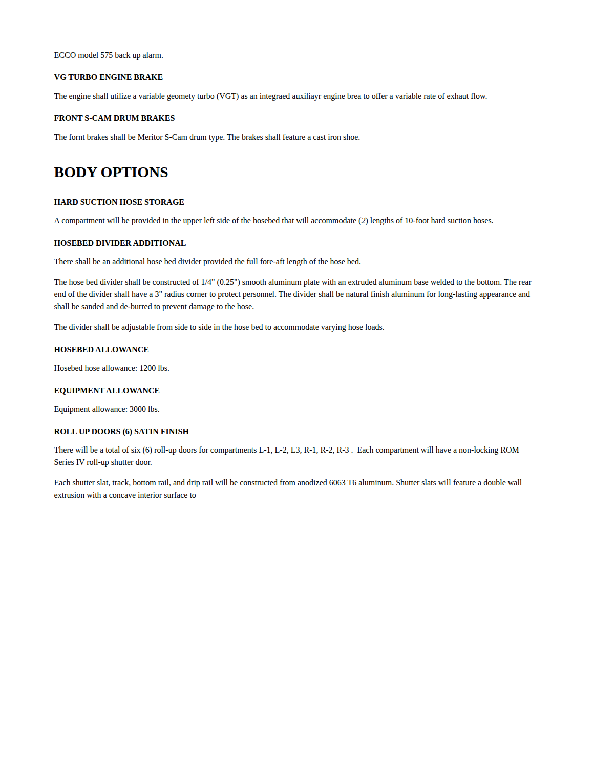ECCO model 575 back up alarm.
VG TURBO ENGINE BRAKE
The engine shall utilize a variable geomety turbo (VGT) as an integraed auxiliayr engine brea to offer a variable rate of exhaut flow.
FRONT S-CAM DRUM BRAKES
The fornt brakes shall be Meritor S-Cam drum type. The brakes shall feature a cast iron shoe.
BODY OPTIONS
HARD SUCTION HOSE STORAGE
A compartment will be provided in the upper left side of the hosebed that will accommodate (2) lengths of 10-foot hard suction hoses.
HOSEBED DIVIDER ADDITIONAL
There shall be an additional hose bed divider provided the full fore-aft length of the hose bed.
The hose bed divider shall be constructed of 1/4" (0.25") smooth aluminum plate with an extruded aluminum base welded to the bottom. The rear end of the divider shall have a 3" radius corner to protect personnel. The divider shall be natural finish aluminum for long-lasting appearance and shall be sanded and de-burred to prevent damage to the hose.
The divider shall be adjustable from side to side in the hose bed to accommodate varying hose loads.
HOSEBED ALLOWANCE
Hosebed hose allowance: 1200 lbs.
EQUIPMENT ALLOWANCE
Equipment allowance: 3000 lbs.
ROLL UP DOORS (6) SATIN FINISH
There will be a total of six (6) roll-up doors for compartments L-1, L-2, L3, R-1, R-2, R-3 . Each compartment will have a non-locking ROM Series IV roll-up shutter door.
Each shutter slat, track, bottom rail, and drip rail will be constructed from anodized 6063 T6 aluminum. Shutter slats will feature a double wall extrusion with a concave interior surface to